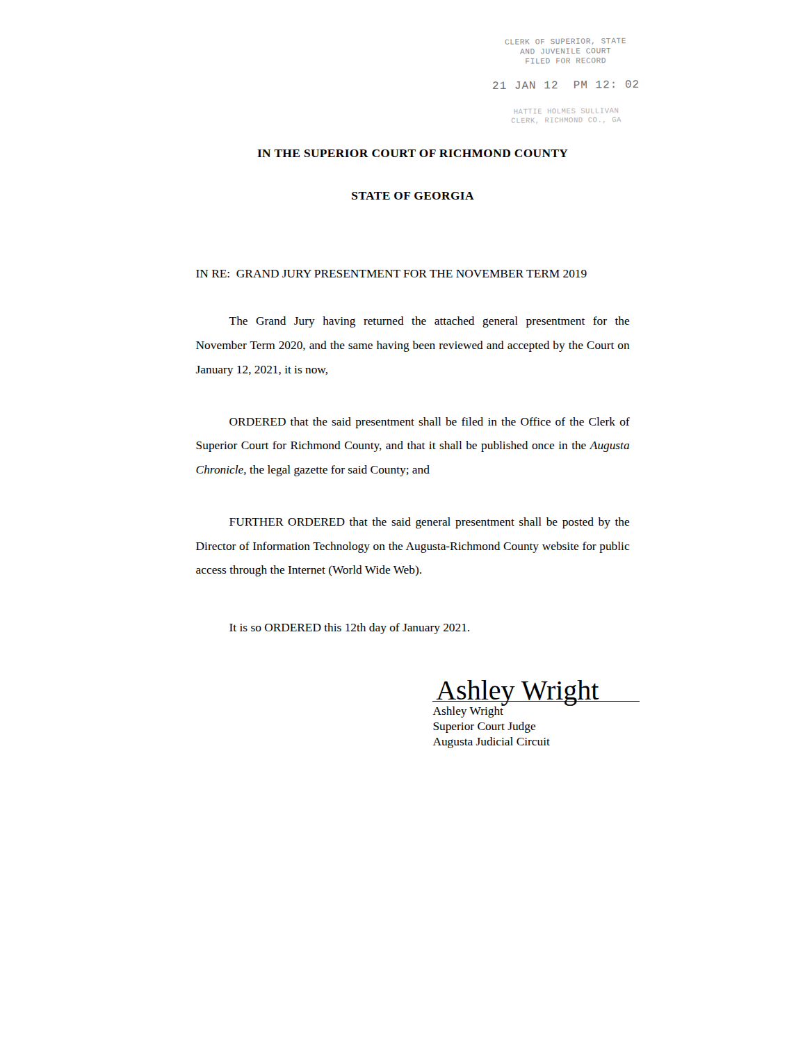CLERK OF SUPERIOR, STATE AND JUVENILE COURT FILED FOR RECORD
21 JAN 12 PM 12: 02
HATTIE HOLMES SULLIVAN CLERK, RICHMOND CO., GA
In the Superior Court of Richmond County
State of Georgia
IN RE: GRAND JURY PRESENTMENT FOR THE NOVEMBER TERM 2019
The Grand Jury having returned the attached general presentment for the November Term 2020, and the same having been reviewed and accepted by the Court on January 12, 2021, it is now,
ORDERED that the said presentment shall be filed in the Office of the Clerk of Superior Court for Richmond County, and that it shall be published once in the Augusta Chronicle, the legal gazette for said County; and
FURTHER ORDERED that the said general presentment shall be posted by the Director of Information Technology on the Augusta-Richmond County website for public access through the Internet (World Wide Web).
It is so ORDERED this 12th day of January 2021.
Ashley Wright
Ashley Wright
Superior Court Judge
Augusta Judicial Circuit